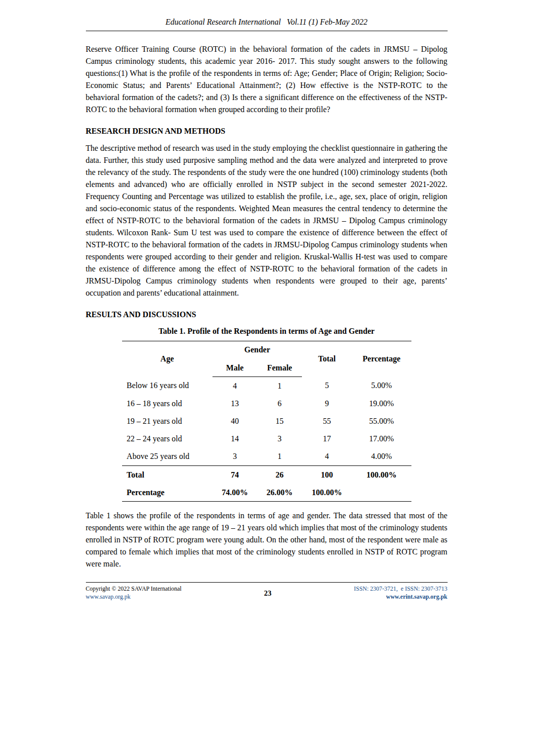Educational Research International Vol.11 (1) Feb-May 2022
Reserve Officer Training Course (ROTC) in the behavioral formation of the cadets in JRMSU – Dipolog Campus criminology students, this academic year 2016- 2017. This study sought answers to the following questions:(1) What is the profile of the respondents in terms of: Age; Gender; Place of Origin; Religion; Socio-Economic Status; and Parents’ Educational Attainment?; (2) How effective is the NSTP-ROTC to the behavioral formation of the cadets?; and (3) Is there a significant difference on the effectiveness of the NSTP-ROTC to the behavioral formation when grouped according to their profile?
Research Design and Methods
The descriptive method of research was used in the study employing the checklist questionnaire in gathering the data. Further, this study used purposive sampling method and the data were analyzed and interpreted to prove the relevancy of the study. The respondents of the study were the one hundred (100) criminology students (both elements and advanced) who are officially enrolled in NSTP subject in the second semester 2021-2022. Frequency Counting and Percentage was utilized to establish the profile, i.e., age, sex, place of origin, religion and socio-economic status of the respondents. Weighted Mean measures the central tendency to determine the effect of NSTP-ROTC to the behavioral formation of the cadets in JRMSU – Dipolog Campus criminology students. Wilcoxon Rank- Sum U test was used to compare the existence of difference between the effect of NSTP-ROTC to the behavioral formation of the cadets in JRMSU-Dipolog Campus criminology students when respondents were grouped according to their gender and religion. Kruskal-Wallis H-test was used to compare the existence of difference among the effect of NSTP-ROTC to the behavioral formation of the cadets in JRMSU-Dipolog Campus criminology students when respondents were grouped to their age, parents’ occupation and parents’ educational attainment.
Results and Discussions
Table 1. Profile of the Respondents in terms of Age and Gender
| Age | Gender | Total | Percentage |
| --- | --- | --- | --- |
| Male | Female |
| Below 16 years old | 4 | 1 | 5 | 5.00% |
| 16 – 18 years old | 13 | 6 | 9 | 19.00% |
| 19 – 21 years old | 40 | 15 | 55 | 55.00% |
| 22 – 24 years old | 14 | 3 | 17 | 17.00% |
| Above 25 years old | 3 | 1 | 4 | 4.00% |
| Total | 74 | 26 | 100 | 100.00% |
| Percentage | 74.00% | 26.00% | 100.00% | |
Table 1 shows the profile of the respondents in terms of age and gender. The data stressed that most of the respondents were within the age range of 19 – 21 years old which implies that most of the criminology students enrolled in NSTP of ROTC program were young adult. On the other hand, most of the respondent were male as compared to female which implies that most of the criminology students enrolled in NSTP of ROTC program were male.
Copyright © 2022 SAVAP International
www.savap.org.pk
23
ISSN: 2307-3721, e ISSN: 2307-3713
www.erint.savap.org.pk